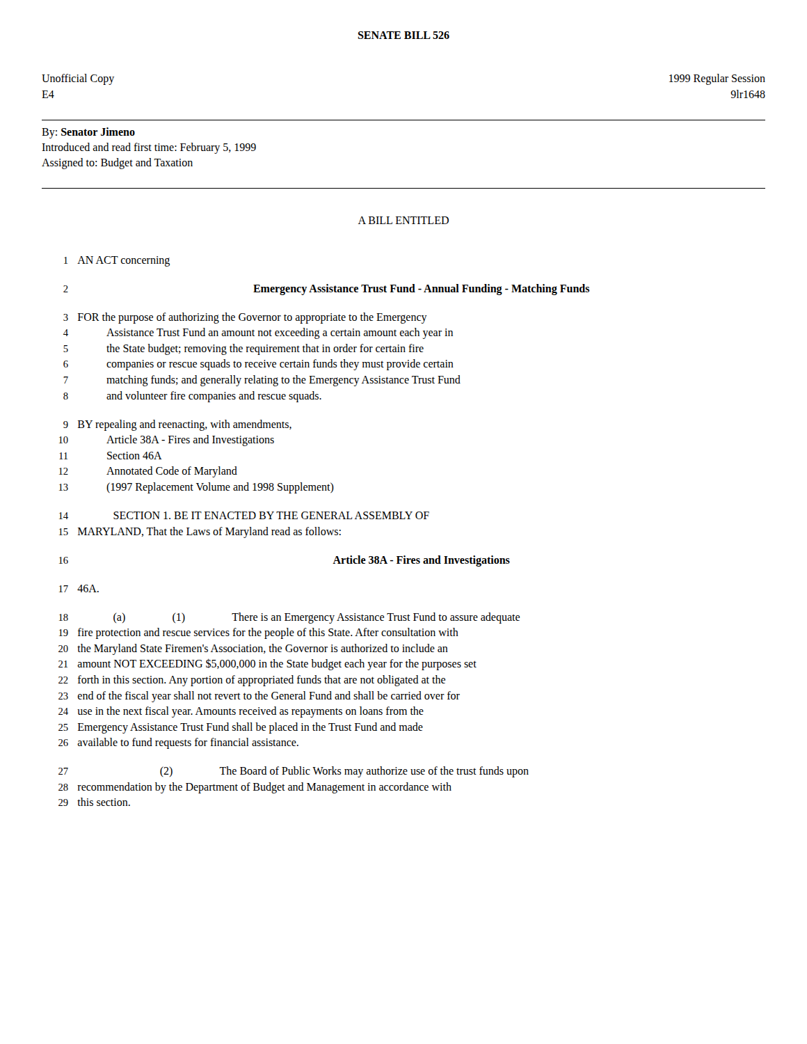SENATE BILL 526
Unofficial Copy
1999 Regular Session
E4
9lr1648
By: Senator Jimeno
Introduced and read first time: February 5, 1999
Assigned to: Budget and Taxation
A BILL ENTITLED
1
AN ACT concerning
2
Emergency Assistance Trust Fund - Annual Funding - Matching Funds
3
FOR the purpose of authorizing the Governor to appropriate to the Emergency
4
Assistance Trust Fund an amount not exceeding a certain amount each year in
5
the State budget; removing the requirement that in order for certain fire
6
companies or rescue squads to receive certain funds they must provide certain
7
matching funds; and generally relating to the Emergency Assistance Trust Fund
8
and volunteer fire companies and rescue squads.
9
BY repealing and reenacting, with amendments,
10
Article 38A - Fires and Investigations
11
Section 46A
12
Annotated Code of Maryland
13
(1997 Replacement Volume and 1998 Supplement)
14
SECTION 1. BE IT ENACTED BY THE GENERAL ASSEMBLY OF
15
MARYLAND, That the Laws of Maryland read as follows:
16
Article 38A - Fires and Investigations
17
46A.
18
(a) (1) There is an Emergency Assistance Trust Fund to assure adequate
19
fire protection and rescue services for the people of this State. After consultation with
20
the Maryland State Firemen's Association, the Governor is authorized to include an
21
amount NOT EXCEEDING $5,000,000 in the State budget each year for the purposes set
22
forth in this section. Any portion of appropriated funds that are not obligated at the
23
end of the fiscal year shall not revert to the General Fund and shall be carried over for
24
use in the next fiscal year. Amounts received as repayments on loans from the
25
Emergency Assistance Trust Fund shall be placed in the Trust Fund and made
26
available to fund requests for financial assistance.
27
(2) The Board of Public Works may authorize use of the trust funds upon
28
recommendation by the Department of Budget and Management in accordance with
29
this section.